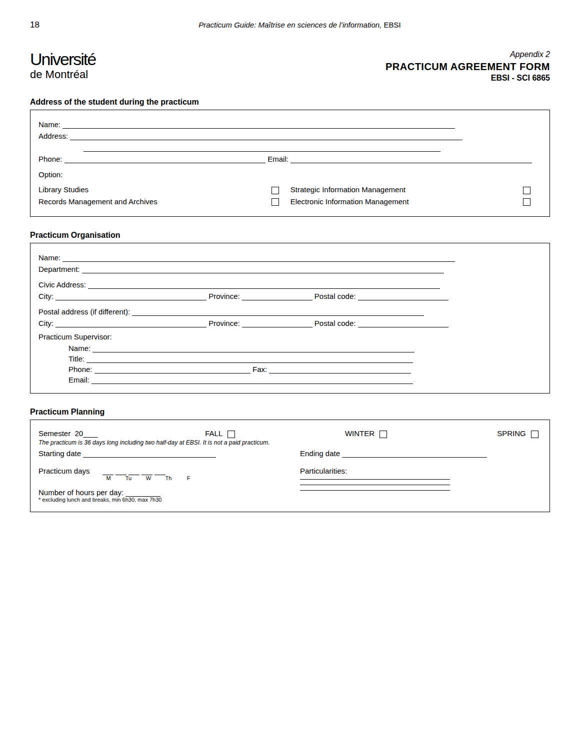18
Practicum Guide: Maîtrise en sciences de l’information, EBSI
Université
de Montréal
Appendix 2
PRACTICUM AGREEMENT FORM
EBSI - SCI 6865
Address of the student during the practicum
Name:
Address:
Phone: Email:
Option:
| Library Studies | | Strategic Information Management | |
| Records Management and Archives | | Electronic Information Management | |
Practicum Organisation
Name:
Department:
Civic Address:
City: Province: Postal code:
Postal address (if different):
City: Province: Postal code:
Practicum Supervisor:
Name:
Title:
Phone: Fax:
Email:
Practicum Planning
Semester 20
FALL
WINTER
SPRING
The practicum is 36 days long including two half-day at EBSI. It is not a paid practicum.
Starting date
Ending date
Practicum days
MTu WTh F
Number of hours per day:
* excluding lunch and breaks, min 6h30, max 7h30
Particularities: